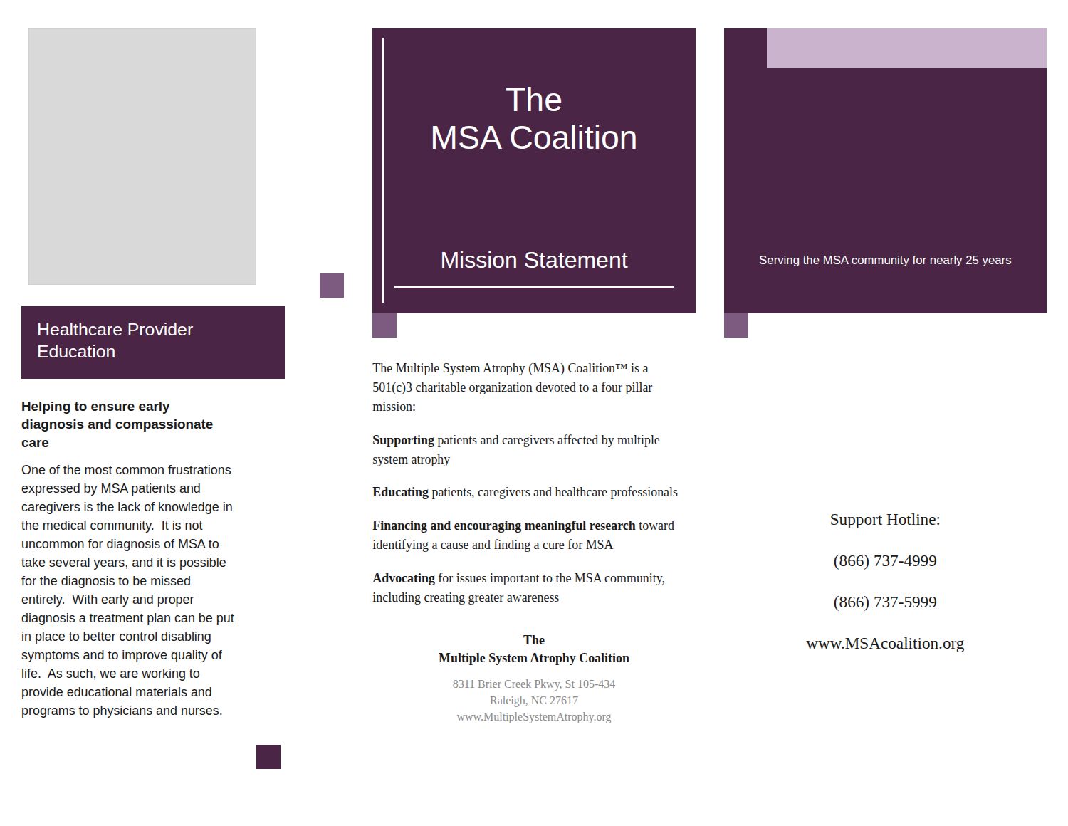Healthcare Provider Education
Helping to ensure early diagnosis and compassionate care
One of the most common frustrations expressed by MSA patients and caregivers is the lack of knowledge in the medical community. It is not uncommon for diagnosis of MSA to take several years, and it is possible for the diagnosis to be missed entirely. With early and proper diagnosis a treatment plan can be put in place to better control disabling symptoms and to improve quality of life. As such, we are working to provide educational materials and programs to physicians and nurses.
The
MSA Coalition
Mission Statement
The Multiple System Atrophy (MSA) Coalition™ is a 501(c)3 charitable organization devoted to a four pillar mission:
Supporting patients and caregivers affected by multiple system atrophy
Educating patients, caregivers and healthcare professionals
Financing and encouraging meaningful research toward identifying a cause and finding a cure for MSA
Advocating for issues important to the MSA community, including creating greater awareness
The
Multiple System Atrophy Coalition
8311 Brier Creek Pkwy, St 105-434
Raleigh, NC 27617
www.MultipleSystemAtrophy.org
Serving the MSA community for nearly 25 years
The MSA Coalition
Support Hotline:
(866) 737-4999
(866) 737-5999
www.MSAcoalition.org